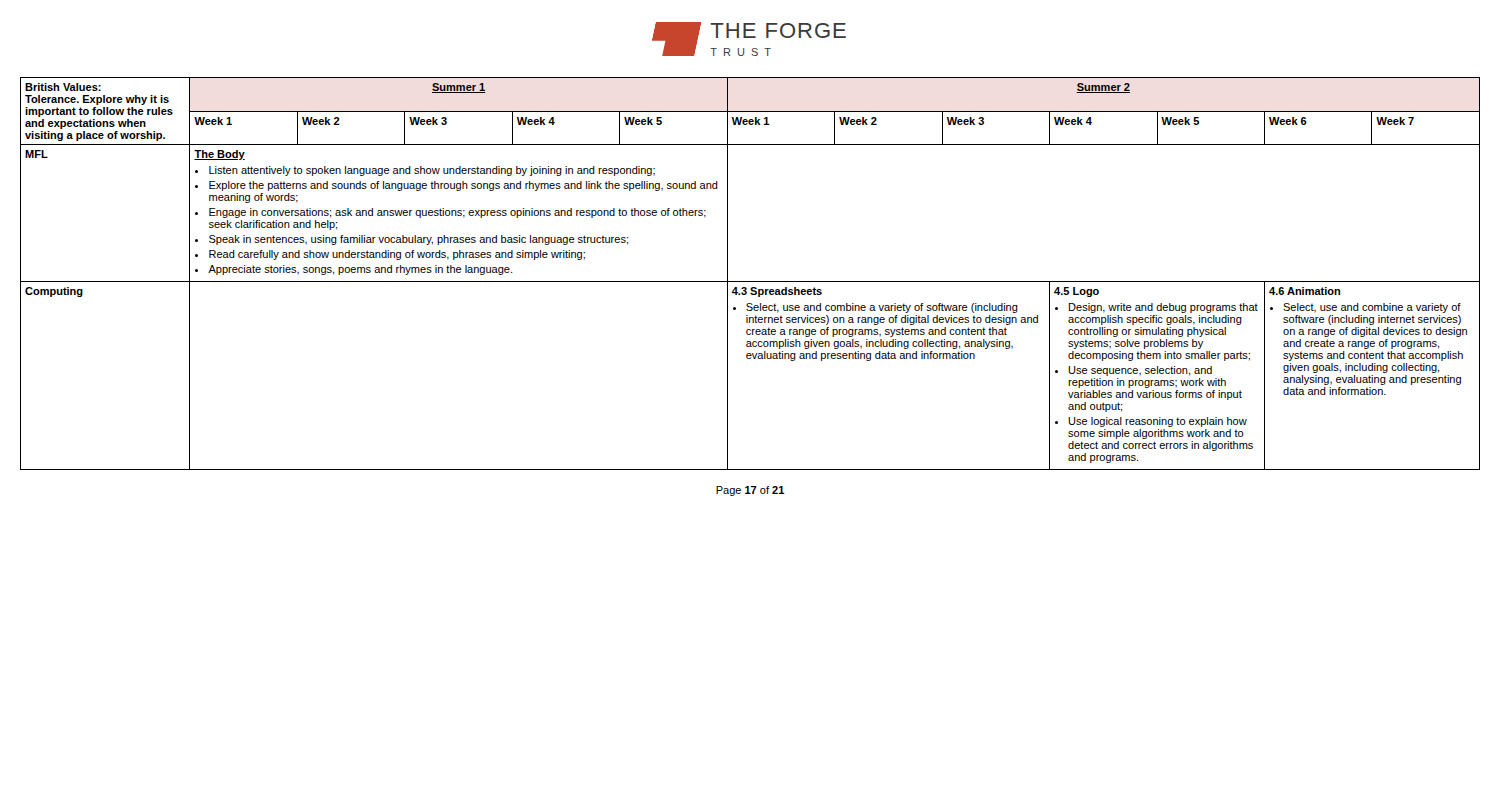THE FORGE
TRUST
| British Values: Tolerance. Explore why it is important to follow the rules and expectations when visiting a place of worship. | Summer 1 | Summer 2 |
| Week 1 | Week 2 | Week 3 | Week 4 | Week 5 | Week 1 | Week 2 | Week 3 | Week 4 | Week 5 | Week 6 | Week 7 |
| MFL | The Body Listen attentively to spoken language and show understanding by joining in and responding; Explore the patterns and sounds of language through songs and rhymes and link the spelling, sound and meaning of words; Engage in conversations; ask and answer questions; express opinions and respond to those of others; seek clarification and help; Speak in sentences, using familiar vocabulary, phrases and basic language structures; Read carefully and show understanding of words, phrases and simple writing; Appreciate stories, songs, poems and rhymes in the language. | |
| Computing | | 4.3 Spreadsheets Select, use and combine a variety of software (including internet services) on a range of digital devices to design and create a range of programs, systems and content that accomplish given goals, including collecting, analysing, evaluating and presenting data and information | 4.5 Logo Design, write and debug programs that accomplish specific goals, including controlling or simulating physical systems; solve problems by decomposing them into smaller parts; Use sequence, selection, and repetition in programs; work with variables and various forms of input and output; Use logical reasoning to explain how some simple algorithms work and to detect and correct errors in algorithms and programs. | 4.6 Animation Select, use and combine a variety of software (including internet services) on a range of digital devices to design and create a range of programs, systems and content that accomplish given goals, including collecting, analysing, evaluating and presenting data and information. |
Page 17 of 21